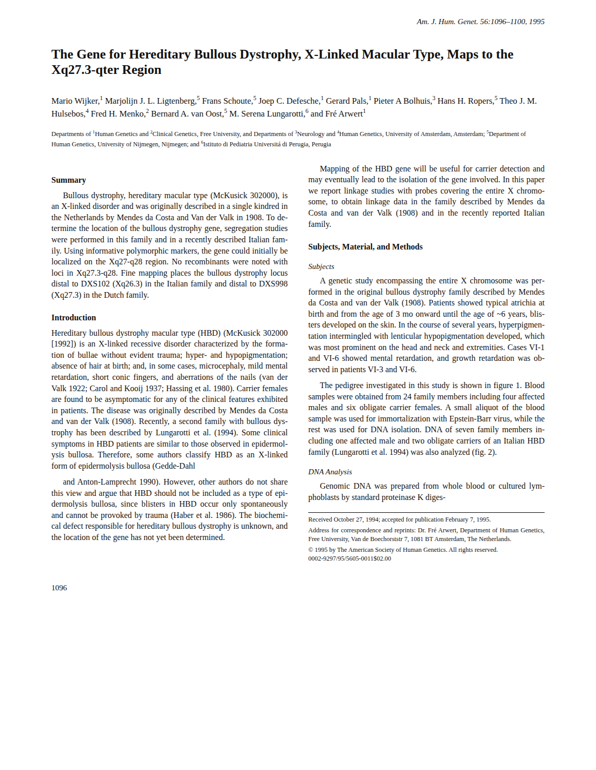Am. J. Hum. Genet. 56:1096–1100, 1995
The Gene for Hereditary Bullous Dystrophy, X-Linked Macular Type, Maps to the Xq27.3-qter Region
Mario Wijker,1 Marjolijn J. L. Ligtenberg,5 Frans Schoute,5 Joep C. Defesche,1 Gerard Pals,1 Pieter A Bolhuis,3 Hans H. Ropers,5 Theo J. M. Hulsebos,4 Fred H. Menko,2 Bernard A. van Oost,5 M. Serena Lungarotti,6 and Fré Arwert1
Departments of 1Human Genetics and 2Clinical Genetics, Free University, and Departments of 3Neurology and 4Human Genetics, University of Amsterdam, Amsterdam; 5Department of Human Genetics, University of Nijmegen, Nijmegen; and 6Istituto di Pediatria Universitá di Perugia, Perugia
Summary
Bullous dystrophy, hereditary macular type (McKusick 302000), is an X-linked disorder and was originally described in a single kindred in the Netherlands by Mendes da Costa and Van der Valk in 1908. To determine the location of the bullous dystrophy gene, segregation studies were performed in this family and in a recently described Italian family. Using informative polymorphic markers, the gene could initially be localized on the Xq27-q28 region. No recombinants were noted with loci in Xq27.3-q28. Fine mapping places the bullous dystrophy locus distal to DXS102 (Xq26.3) in the Italian family and distal to DXS998 (Xq27.3) in the Dutch family.
Introduction
Hereditary bullous dystrophy macular type (HBD) (McKusick 302000 [1992]) is an X-linked recessive disorder characterized by the formation of bullae without evident trauma; hyper- and hypopigmentation; absence of hair at birth; and, in some cases, microcephaly, mild mental retardation, short conic fingers, and aberrations of the nails (van der Valk 1922; Carol and Kooij 1937; Hassing et al. 1980). Carrier females are found to be asymptomatic for any of the clinical features exhibited in patients. The disease was originally described by Mendes da Costa and van der Valk (1908). Recently, a second family with bullous dystrophy has been described by Lungarotti et al. (1994). Some clinical symptoms in HBD patients are similar to those observed in epidermolysis bullosa. Therefore, some authors classify HBD as an X-linked form of epidermolysis bullosa (Gedde-Dahl
and Anton-Lamprecht 1990). However, other authors do not share this view and argue that HBD should not be included as a type of epidermolysis bullosa, since blisters in HBD occur only spontaneously and cannot be provoked by trauma (Haber et al. 1986). The biochemical defect responsible for hereditary bullous dystrophy is unknown, and the location of the gene has not yet been determined.
Mapping of the HBD gene will be useful for carrier detection and may eventually lead to the isolation of the gene involved. In this paper we report linkage studies with probes covering the entire X chromosome, to obtain linkage data in the family described by Mendes da Costa and van der Valk (1908) and in the recently reported Italian family.
Subjects, Material, and Methods
Subjects
A genetic study encompassing the entire X chromosome was performed in the original bullous dystrophy family described by Mendes da Costa and van der Valk (1908). Patients showed typical atrichia at birth and from the age of 3 mo onward until the age of ~6 years, blisters developed on the skin. In the course of several years, hyperpigmentation intermingled with lenticular hypopigmentation developed, which was most prominent on the head and neck and extremities. Cases VI-1 and VI-6 showed mental retardation, and growth retardation was observed in patients VI-3 and VI-6.
The pedigree investigated in this study is shown in figure 1. Blood samples were obtained from 24 family members including four affected males and six obligate carrier females. A small aliquot of the blood sample was used for immortalization with Epstein-Barr virus, while the rest was used for DNA isolation. DNA of seven family members including one affected male and two obligate carriers of an Italian HBD family (Lungarotti et al. 1994) was also analyzed (fig. 2).
DNA Analysis
Genomic DNA was prepared from whole blood or cultured lymphoblasts by standard proteinase K diges-
Received October 27, 1994; accepted for publication February 7, 1995.
Address for correspondence and reprints: Dr. Fré Arwert, Department of Human Genetics, Free University, Van de Boechorststr 7, 1081 BT Amsterdam, The Netherlands.
© 1995 by The American Society of Human Genetics. All rights reserved.
0002-9297/95/5605-0011$02.00
1096